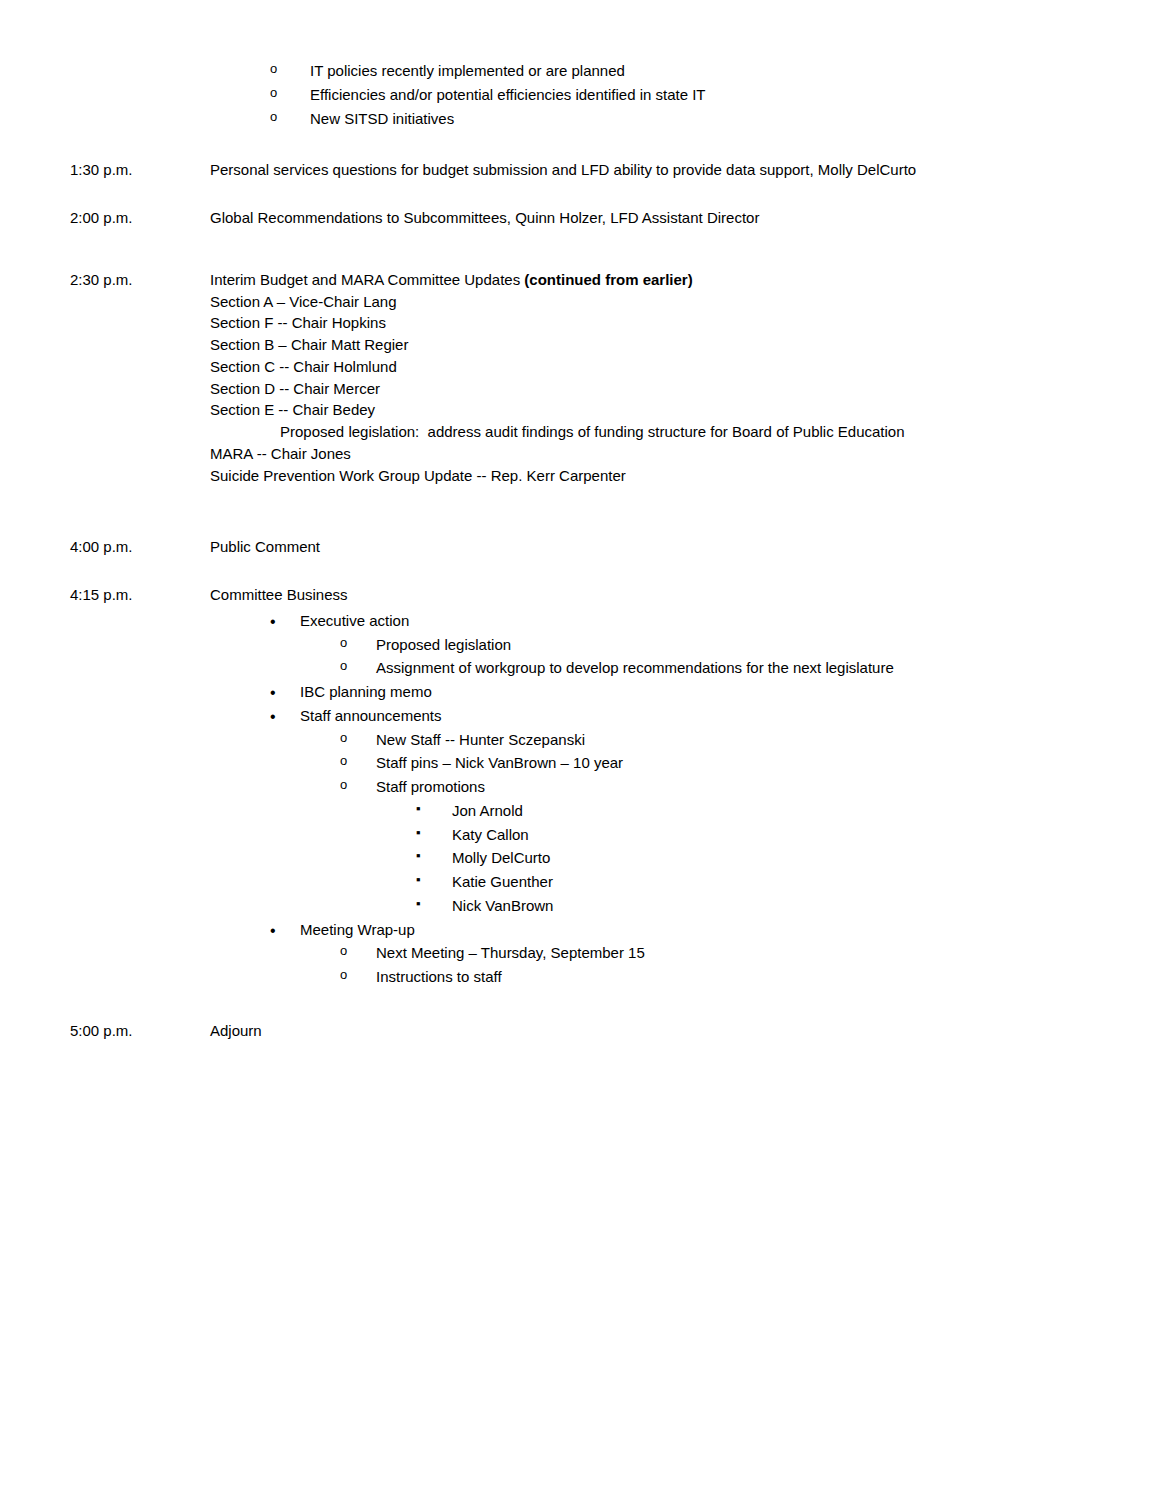IT policies recently implemented or are planned
Efficiencies and/or potential efficiencies identified in state IT
New SITSD initiatives
1:30 p.m.
Personal services questions for budget submission and LFD ability to provide data support, Molly DelCurto
2:00 p.m.
Global Recommendations to Subcommittees, Quinn Holzer, LFD Assistant Director
2:30 p.m.
Interim Budget and MARA Committee Updates (continued from earlier)
Section A – Vice-Chair Lang
Section F -- Chair Hopkins
Section B – Chair Matt Regier
Section C -- Chair Holmlund
Section D -- Chair Mercer
Section E -- Chair Bedey
Proposed legislation: address audit findings of funding structure for Board of Public Education
MARA -- Chair Jones
Suicide Prevention Work Group Update -- Rep. Kerr Carpenter
4:00 p.m.
Public Comment
4:15 p.m.
Committee Business
Executive action
Proposed legislation
Assignment of workgroup to develop recommendations for the next legislature
IBC planning memo
Staff announcements
New Staff -- Hunter Sczepanski
Staff pins – Nick VanBrown – 10 year
Staff promotions
Jon Arnold
Katy Callon
Molly DelCurto
Katie Guenther
Nick VanBrown
Meeting Wrap-up
Next Meeting – Thursday, September 15
Instructions to staff
5:00 p.m.
Adjourn